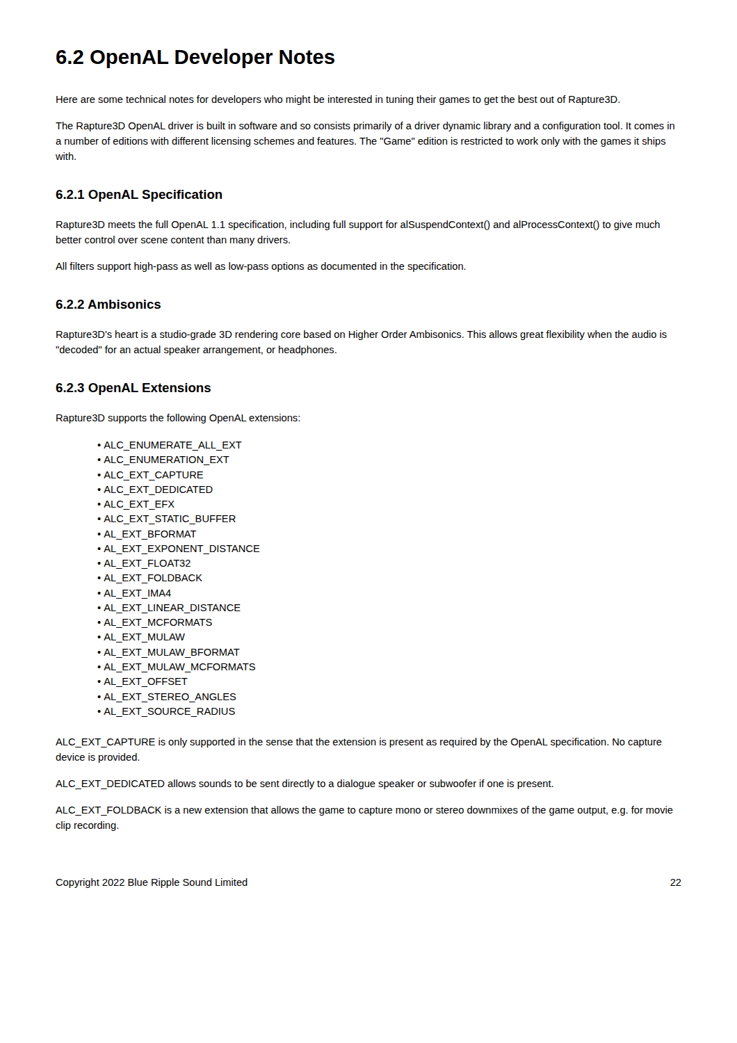6.2 OpenAL Developer Notes
Here are some technical notes for developers who might be interested in tuning their games to get the best out of Rapture3D.
The Rapture3D OpenAL driver is built in software and so consists primarily of a driver dynamic library and a configuration tool. It comes in a number of editions with different licensing schemes and features. The "Game" edition is restricted to work only with the games it ships with.
6.2.1 OpenAL Specification
Rapture3D meets the full OpenAL 1.1 specification, including full support for alSuspendContext() and alProcessContext() to give much better control over scene content than many drivers.
All filters support high-pass as well as low-pass options as documented in the specification.
6.2.2 Ambisonics
Rapture3D's heart is a studio-grade 3D rendering core based on Higher Order Ambisonics. This allows great flexibility when the audio is "decoded" for an actual speaker arrangement, or headphones.
6.2.3 OpenAL Extensions
Rapture3D supports the following OpenAL extensions:
ALC_ENUMERATE_ALL_EXT
ALC_ENUMERATION_EXT
ALC_EXT_CAPTURE
ALC_EXT_DEDICATED
ALC_EXT_EFX
ALC_EXT_STATIC_BUFFER
AL_EXT_BFORMAT
AL_EXT_EXPONENT_DISTANCE
AL_EXT_FLOAT32
AL_EXT_FOLDBACK
AL_EXT_IMA4
AL_EXT_LINEAR_DISTANCE
AL_EXT_MCFORMATS
AL_EXT_MULAW
AL_EXT_MULAW_BFORMAT
AL_EXT_MULAW_MCFORMATS
AL_EXT_OFFSET
AL_EXT_STEREO_ANGLES
AL_EXT_SOURCE_RADIUS
ALC_EXT_CAPTURE is only supported in the sense that the extension is present as required by the OpenAL specification. No capture device is provided.
ALC_EXT_DEDICATED allows sounds to be sent directly to a dialogue speaker or subwoofer if one is present.
ALC_EXT_FOLDBACK is a new extension that allows the game to capture mono or stereo downmixes of the game output, e.g. for movie clip recording.
Copyright 2022 Blue Ripple Sound Limited 22